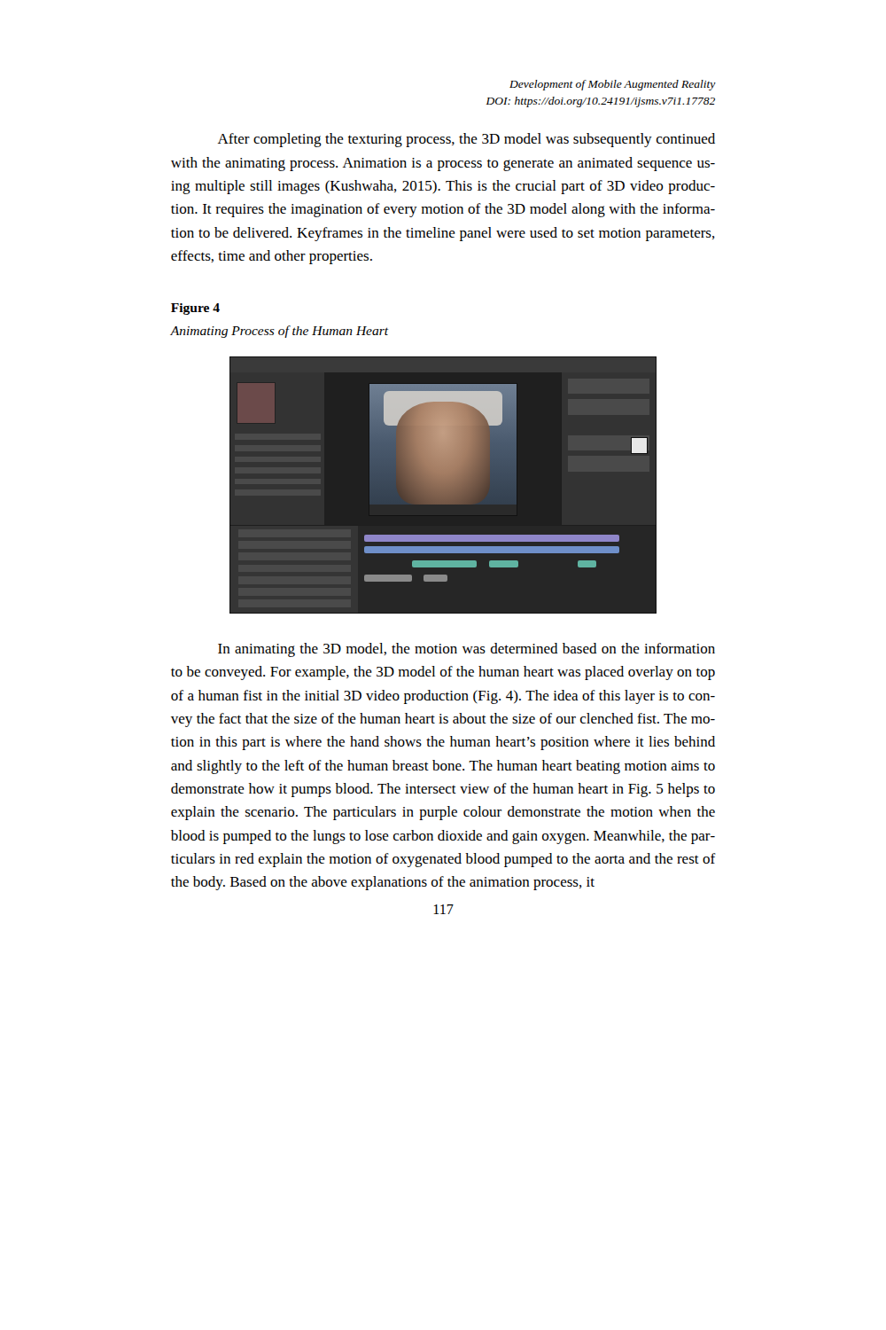Development of Mobile Augmented Reality
DOI: https://doi.org/10.24191/ijsms.v7i1.17782
After completing the texturing process, the 3D model was subsequently continued with the animating process. Animation is a process to generate an animated sequence using multiple still images (Kushwaha, 2015). This is the crucial part of 3D video production. It requires the imagination of every motion of the 3D model along with the information to be delivered. Keyframes in the timeline panel were used to set motion parameters, effects, time and other properties.
Figure 4
Animating Process of the Human Heart
In animating the 3D model, the motion was determined based on the information to be conveyed. For example, the 3D model of the human heart was placed overlay on top of a human fist in the initial 3D video production (Fig. 4). The idea of this layer is to convey the fact that the size of the human heart is about the size of our clenched fist. The motion in this part is where the hand shows the human heart’s position where it lies behind and slightly to the left of the human breast bone. The human heart beating motion aims to demonstrate how it pumps blood. The intersect view of the human heart in Fig. 5 helps to explain the scenario. The particulars in purple colour demonstrate the motion when the blood is pumped to the lungs to lose carbon dioxide and gain oxygen. Meanwhile, the particulars in red explain the motion of oxygenated blood pumped to the aorta and the rest of the body. Based on the above explanations of the animation process, it
117